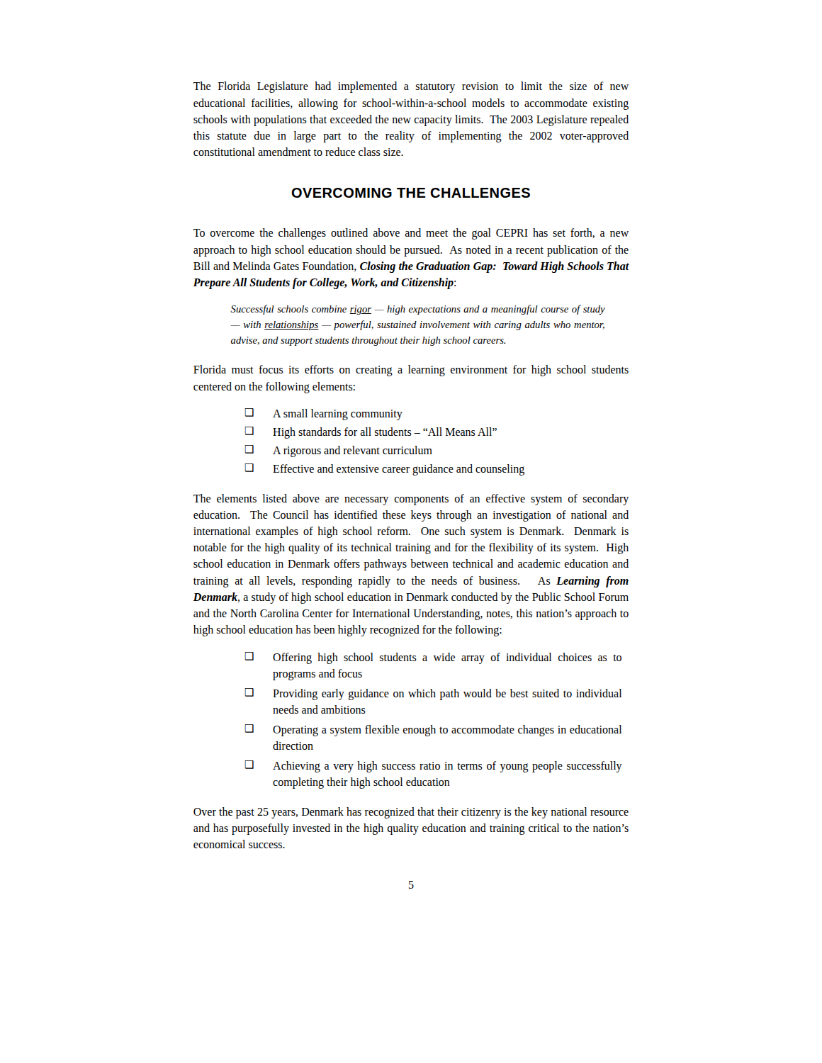The Florida Legislature had implemented a statutory revision to limit the size of new educational facilities, allowing for school-within-a-school models to accommodate existing schools with populations that exceeded the new capacity limits. The 2003 Legislature repealed this statute due in large part to the reality of implementing the 2002 voter-approved constitutional amendment to reduce class size.
OVERCOMING THE CHALLENGES
To overcome the challenges outlined above and meet the goal CEPRI has set forth, a new approach to high school education should be pursued. As noted in a recent publication of the Bill and Melinda Gates Foundation, Closing the Graduation Gap: Toward High Schools That Prepare All Students for College, Work, and Citizenship:
Successful schools combine rigor — high expectations and a meaningful course of study — with relationships — powerful, sustained involvement with caring adults who mentor, advise, and support students throughout their high school careers.
Florida must focus its efforts on creating a learning environment for high school students centered on the following elements:
A small learning community
High standards for all students – “All Means All”
A rigorous and relevant curriculum
Effective and extensive career guidance and counseling
The elements listed above are necessary components of an effective system of secondary education. The Council has identified these keys through an investigation of national and international examples of high school reform. One such system is Denmark. Denmark is notable for the high quality of its technical training and for the flexibility of its system. High school education in Denmark offers pathways between technical and academic education and training at all levels, responding rapidly to the needs of business. As Learning from Denmark, a study of high school education in Denmark conducted by the Public School Forum and the North Carolina Center for International Understanding, notes, this nation’s approach to high school education has been highly recognized for the following:
Offering high school students a wide array of individual choices as to programs and focus
Providing early guidance on which path would be best suited to individual needs and ambitions
Operating a system flexible enough to accommodate changes in educational direction
Achieving a very high success ratio in terms of young people successfully completing their high school education
Over the past 25 years, Denmark has recognized that their citizenry is the key national resource and has purposefully invested in the high quality education and training critical to the nation’s economical success.
5